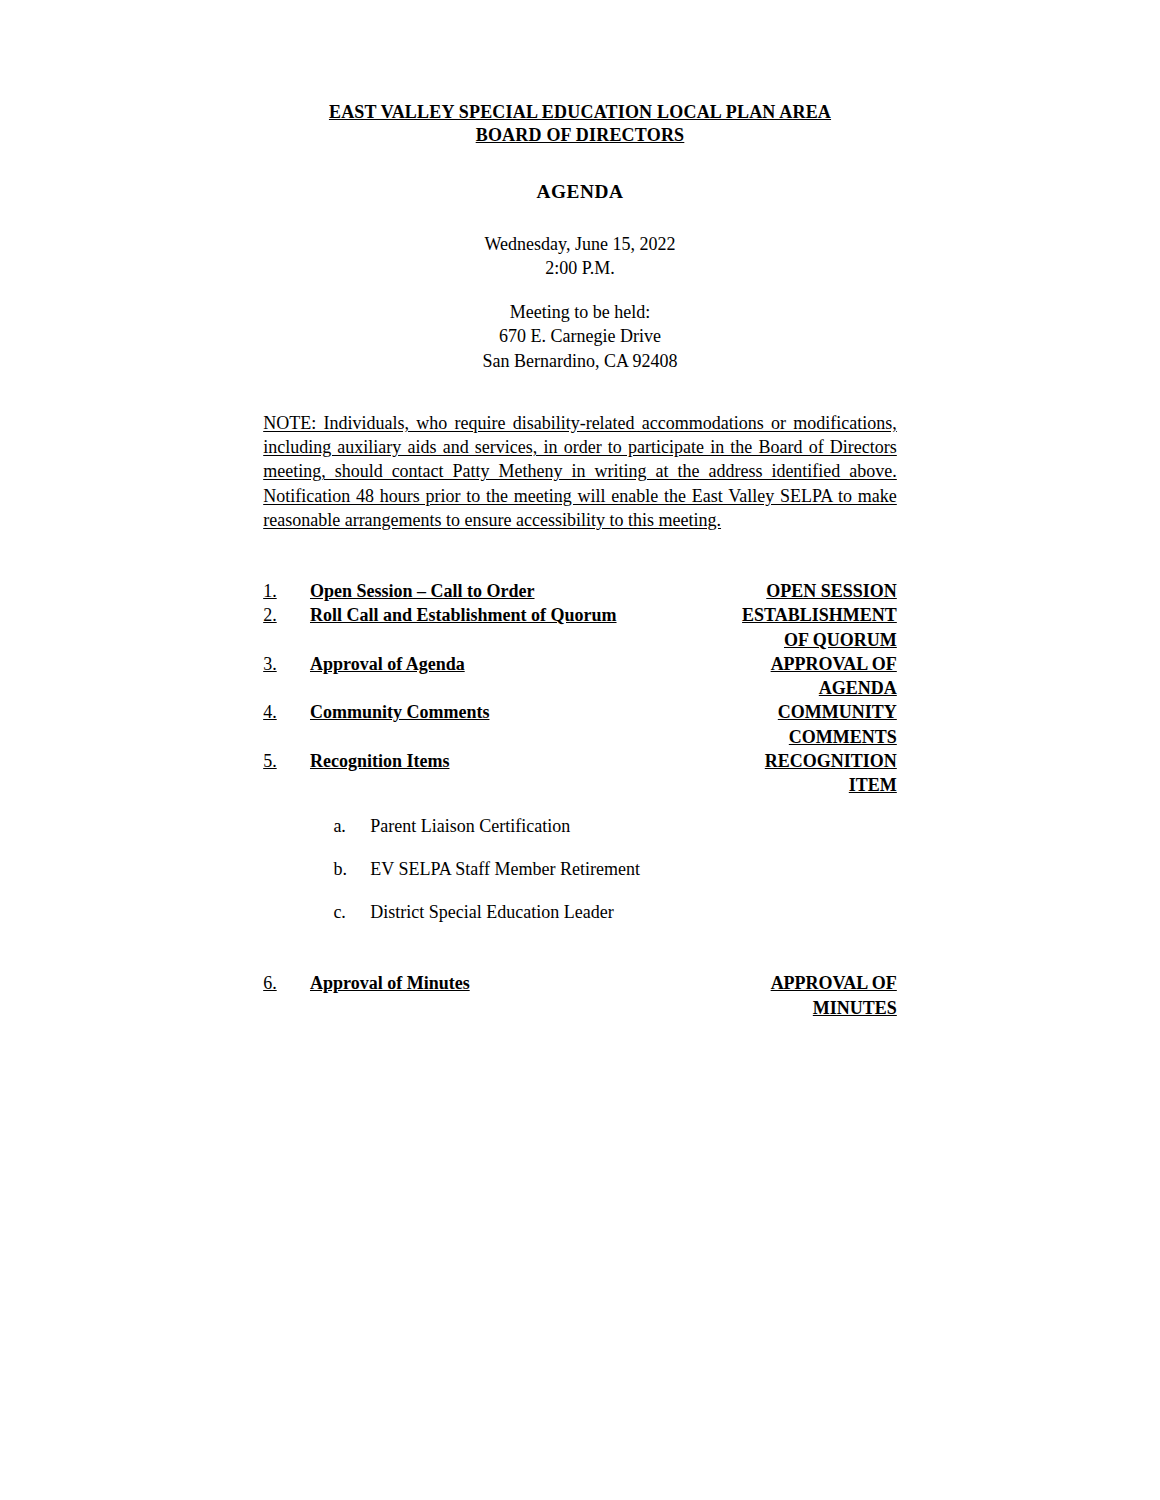EAST VALLEY SPECIAL EDUCATION LOCAL PLAN AREA
BOARD OF DIRECTORS
AGENDA
Wednesday, June 15, 2022
2:00 P.M.
Meeting to be held:
670 E. Carnegie Drive
San Bernardino, CA 92408
NOTE: Individuals, who require disability-related accommodations or modifications, including auxiliary aids and services, in order to participate in the Board of Directors meeting, should contact Patty Metheny in writing at the address identified above. Notification 48 hours prior to the meeting will enable the East Valley SELPA to make reasonable arrangements to ensure accessibility to this meeting.
| 1. | Open Session – Call to Order | OPEN SESSION |
| 2. | Roll Call and Establishment of Quorum | ESTABLISHMENT OF QUORUM |
| 3. | Approval of Agenda | APPROVAL OF AGENDA |
| 4. | Community Comments | COMMUNITY COMMENTS |
| 5. | Recognition Items | RECOGNITION ITEM |
a. Parent Liaison Certification
b. EV SELPA Staff Member Retirement
c. District Special Education Leader
| 6. | Approval of Minutes | APPROVAL OF MINUTES |